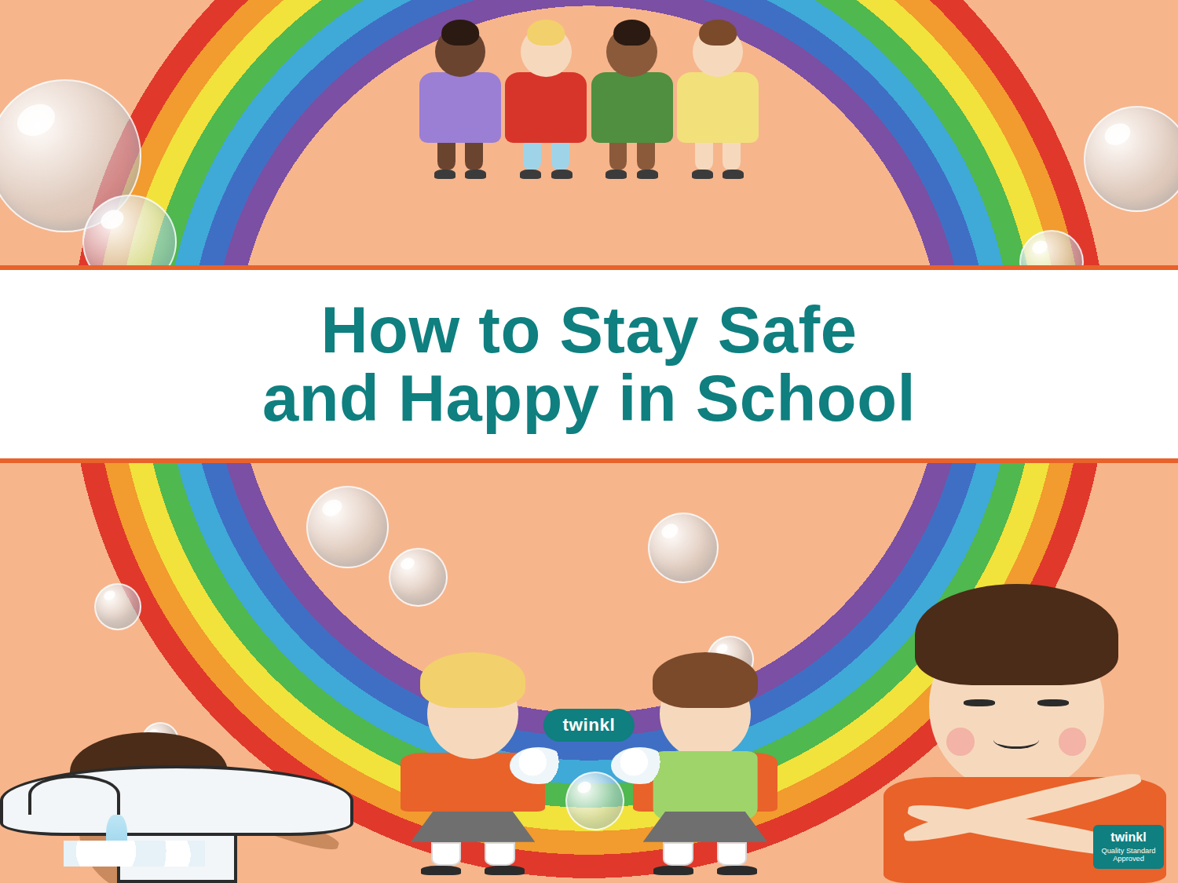How to Stay Safe
and Happy in School
twinkl
twinkl Quality Standard Approved